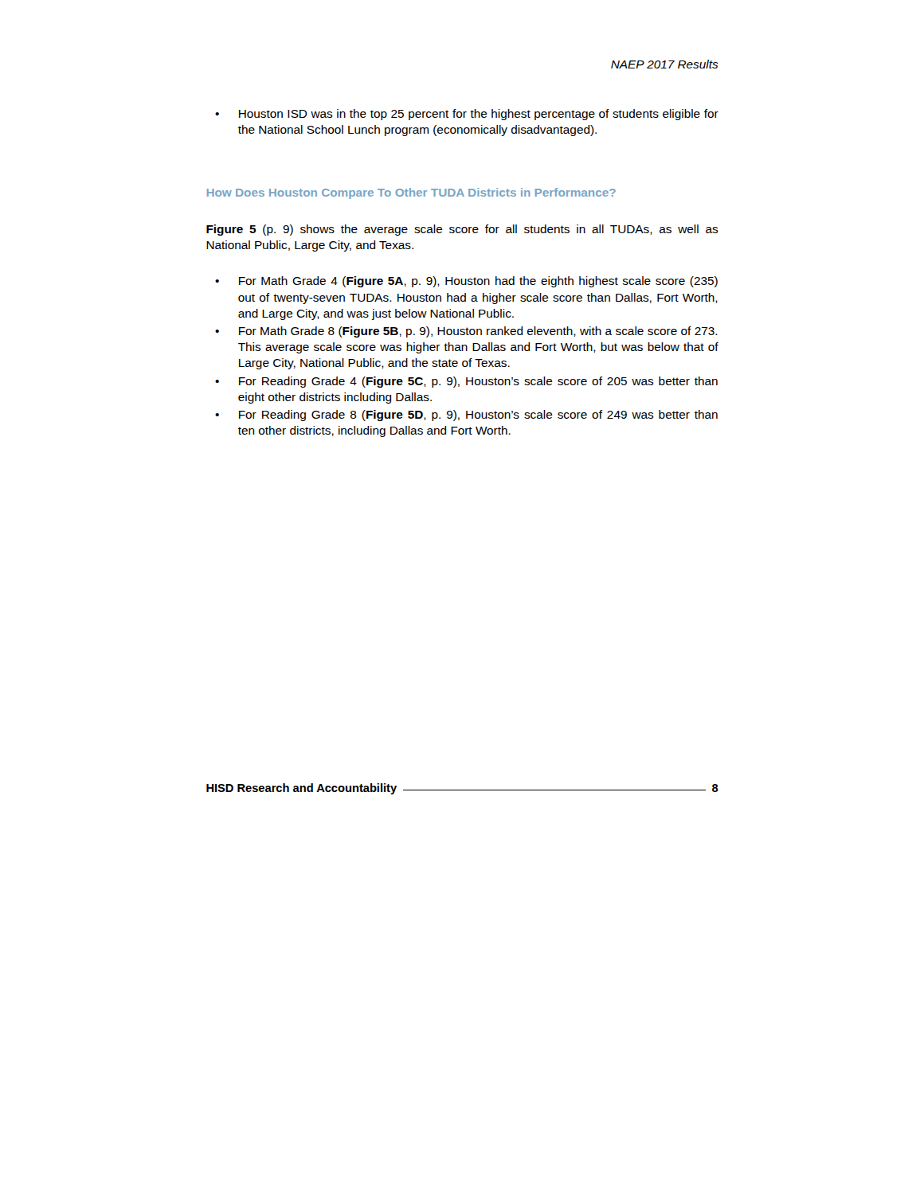NAEP 2017 Results
Houston ISD was in the top 25 percent for the highest percentage of students eligible for the National School Lunch program (economically disadvantaged).
How Does Houston Compare To Other TUDA Districts in Performance?
Figure 5 (p. 9) shows the average scale score for all students in all TUDAs, as well as National Public, Large City, and Texas.
For Math Grade 4 (Figure 5A, p. 9), Houston had the eighth highest scale score (235) out of twenty-seven TUDAs. Houston had a higher scale score than Dallas, Fort Worth, and Large City, and was just below National Public.
For Math Grade 8 (Figure 5B, p. 9), Houston ranked eleventh, with a scale score of 273. This average scale score was higher than Dallas and Fort Worth, but was below that of Large City, National Public, and the state of Texas.
For Reading Grade 4 (Figure 5C, p. 9), Houston’s scale score of 205 was better than eight other districts including Dallas.
For Reading Grade 8 (Figure 5D, p. 9), Houston’s scale score of 249 was better than ten other districts, including Dallas and Fort Worth.
HISD Research and Accountability 8